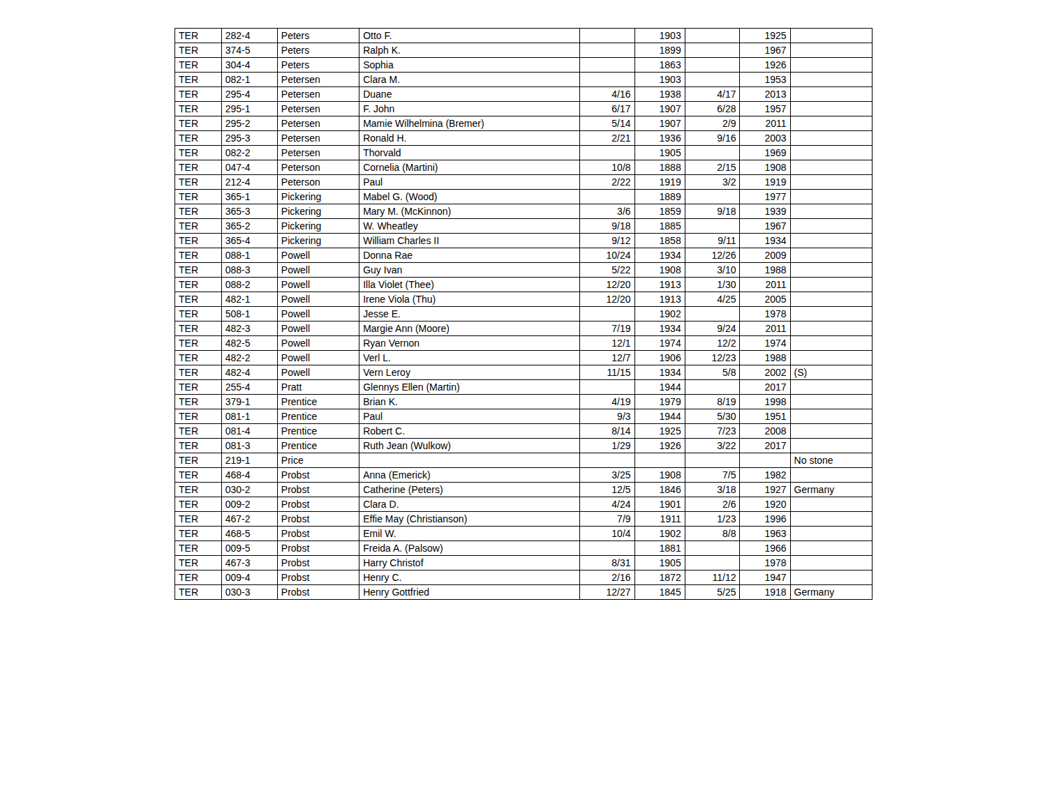| TER | 282-4 | Peters | Otto F. | | 1903 | | 1925 | |
| TER | 374-5 | Peters | Ralph K. | | 1899 | | 1967 | |
| TER | 304-4 | Peters | Sophia | | 1863 | | 1926 | |
| TER | 082-1 | Petersen | Clara M. | | 1903 | | 1953 | |
| TER | 295-4 | Petersen | Duane | 4/16 | 1938 | 4/17 | 2013 | |
| TER | 295-1 | Petersen | F. John | 6/17 | 1907 | 6/28 | 1957 | |
| TER | 295-2 | Petersen | Mamie Wilhelmina (Bremer) | 5/14 | 1907 | 2/9 | 2011 | |
| TER | 295-3 | Petersen | Ronald H. | 2/21 | 1936 | 9/16 | 2003 | |
| TER | 082-2 | Petersen | Thorvald | | 1905 | | 1969 | |
| TER | 047-4 | Peterson | Cornelia (Martini) | 10/8 | 1888 | 2/15 | 1908 | |
| TER | 212-4 | Peterson | Paul | 2/22 | 1919 | 3/2 | 1919 | |
| TER | 365-1 | Pickering | Mabel G. (Wood) | | 1889 | | 1977 | |
| TER | 365-3 | Pickering | Mary M. (McKinnon) | 3/6 | 1859 | 9/18 | 1939 | |
| TER | 365-2 | Pickering | W. Wheatley | 9/18 | 1885 | | 1967 | |
| TER | 365-4 | Pickering | William Charles II | 9/12 | 1858 | 9/11 | 1934 | |
| TER | 088-1 | Powell | Donna Rae | 10/24 | 1934 | 12/26 | 2009 | |
| TER | 088-3 | Powell | Guy Ivan | 5/22 | 1908 | 3/10 | 1988 | |
| TER | 088-2 | Powell | Illa Violet (Thee) | 12/20 | 1913 | 1/30 | 2011 | |
| TER | 482-1 | Powell | Irene Viola (Thu) | 12/20 | 1913 | 4/25 | 2005 | |
| TER | 508-1 | Powell | Jesse E. | | 1902 | | 1978 | |
| TER | 482-3 | Powell | Margie Ann (Moore) | 7/19 | 1934 | 9/24 | 2011 | |
| TER | 482-5 | Powell | Ryan Vernon | 12/1 | 1974 | 12/2 | 1974 | |
| TER | 482-2 | Powell | Verl L. | 12/7 | 1906 | 12/23 | 1988 | |
| TER | 482-4 | Powell | Vern Leroy | 11/15 | 1934 | 5/8 | 2002 | (S) |
| TER | 255-4 | Pratt | Glennys Ellen (Martin) | | 1944 | | 2017 | |
| TER | 379-1 | Prentice | Brian K. | 4/19 | 1979 | 8/19 | 1998 | |
| TER | 081-1 | Prentice | Paul | 9/3 | 1944 | 5/30 | 1951 | |
| TER | 081-4 | Prentice | Robert C. | 8/14 | 1925 | 7/23 | 2008 | |
| TER | 081-3 | Prentice | Ruth Jean (Wulkow) | 1/29 | 1926 | 3/22 | 2017 | |
| TER | 219-1 | Price | | | | | | No stone |
| TER | 468-4 | Probst | Anna (Emerick) | 3/25 | 1908 | 7/5 | 1982 | |
| TER | 030-2 | Probst | Catherine (Peters) | 12/5 | 1846 | 3/18 | 1927 | Germany |
| TER | 009-2 | Probst | Clara D. | 4/24 | 1901 | 2/6 | 1920 | |
| TER | 467-2 | Probst | Effie May (Christianson) | 7/9 | 1911 | 1/23 | 1996 | |
| TER | 468-5 | Probst | Emil W. | 10/4 | 1902 | 8/8 | 1963 | |
| TER | 009-5 | Probst | Freida A. (Palsow) | | 1881 | | 1966 | |
| TER | 467-3 | Probst | Harry Christof | 8/31 | 1905 | | 1978 | |
| TER | 009-4 | Probst | Henry C. | 2/16 | 1872 | 11/12 | 1947 | |
| TER | 030-3 | Probst | Henry Gottfried | 12/27 | 1845 | 5/25 | 1918 | Germany |